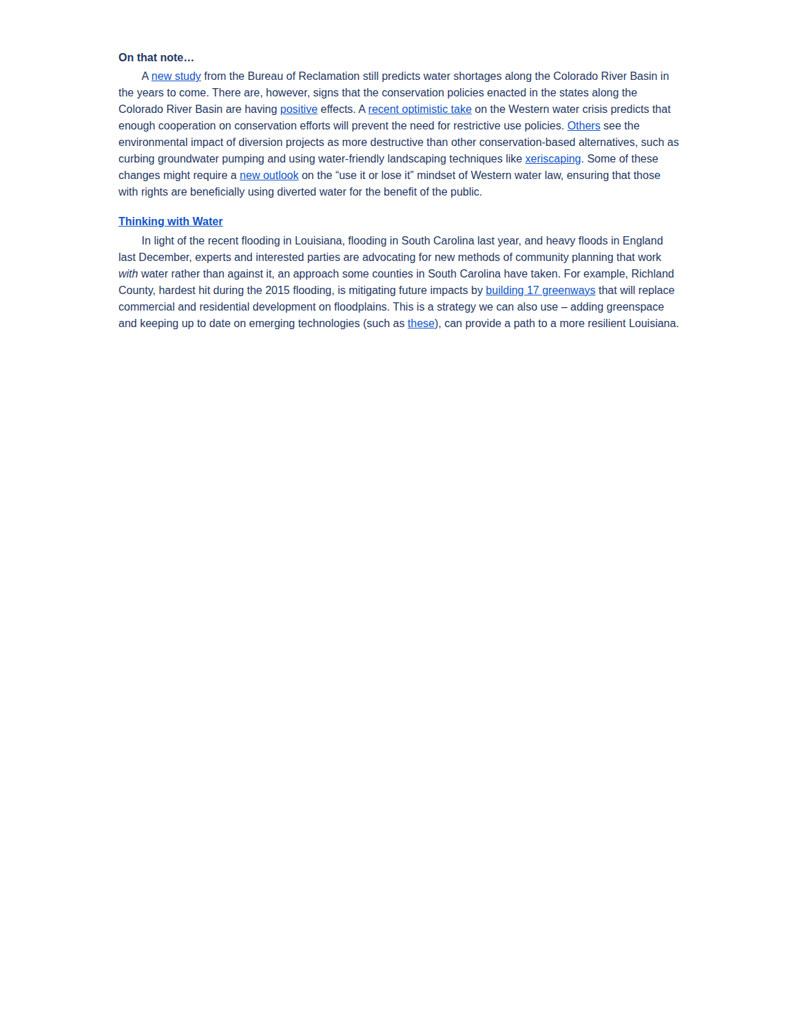On that note…
A new study from the Bureau of Reclamation still predicts water shortages along the Colorado River Basin in the years to come. There are, however, signs that the conservation policies enacted in the states along the Colorado River Basin are having positive effects. A recent optimistic take on the Western water crisis predicts that enough cooperation on conservation efforts will prevent the need for restrictive use policies. Others see the environmental impact of diversion projects as more destructive than other conservation-based alternatives, such as curbing groundwater pumping and using water-friendly landscaping techniques like xeriscaping. Some of these changes might require a new outlook on the “use it or lose it” mindset of Western water law, ensuring that those with rights are beneficially using diverted water for the benefit of the public.
Thinking with Water
In light of the recent flooding in Louisiana, flooding in South Carolina last year, and heavy floods in England last December, experts and interested parties are advocating for new methods of community planning that work with water rather than against it, an approach some counties in South Carolina have taken. For example, Richland County, hardest hit during the 2015 flooding, is mitigating future impacts by building 17 greenways that will replace commercial and residential development on floodplains. This is a strategy we can also use – adding greenspace and keeping up to date on emerging technologies (such as these), can provide a path to a more resilient Louisiana.